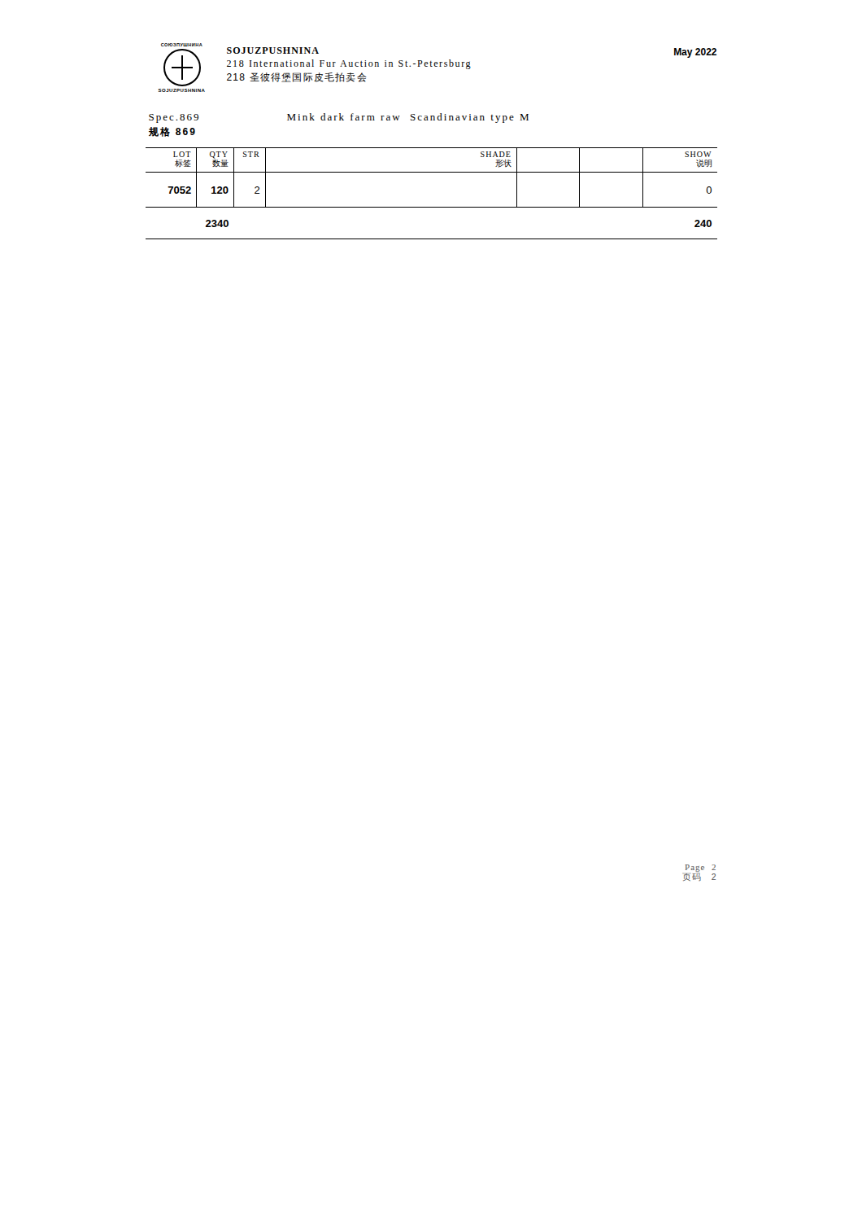СОЮЗПУШНИНА
SOJUZPUSHNINA
SOJUZPUSHNINA
218 International Fur Auction in St.-Petersburg
218 圣彼得堡国际皮毛拍卖会
May 2022
Spec.869
规格 869
Mink dark farm raw Scandinavian type M
| LOT 标签 | QTY 数量 | STR | SHADE 形状 | | | SHOW 说明 |
| --- | --- | --- | --- | --- | --- | --- |
| 7052 | 120 | 2 | | | | 0 |
| | 2340 | | | | | 240 |
Page 2
页码 2